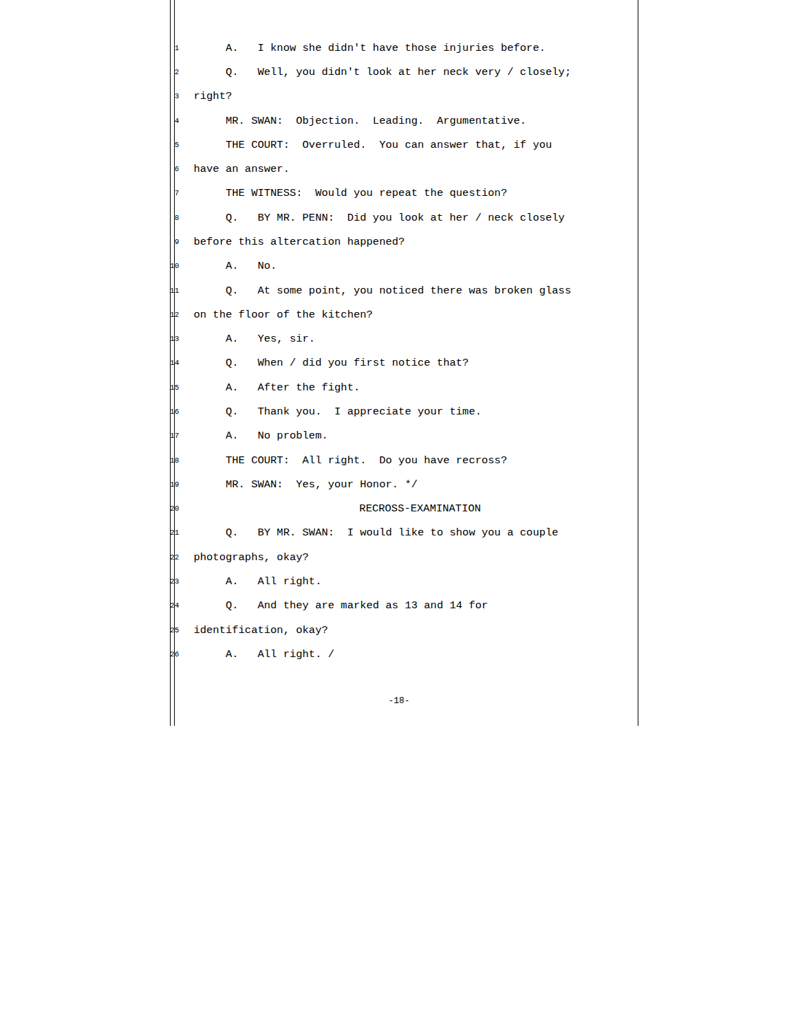A. I know she didn't have those injuries before.
Q. Well, you didn't look at her neck very / closely;
right?
MR. SWAN: Objection. Leading. Argumentative.
THE COURT: Overruled. You can answer that, if you
have an answer.
THE WITNESS: Would you repeat the question?
Q. BY MR. PENN: Did you look at her / neck closely
before this altercation happened?
A. No.
Q. At some point, you noticed there was broken glass
on the floor of the kitchen?
A. Yes, sir.
Q. When / did you first notice that?
A. After the fight.
Q. Thank you. I appreciate your time.
A. No problem.
THE COURT: All right. Do you have recross?
MR. SWAN: Yes, your Honor. */
RECROSS-EXAMINATION
Q. BY MR. SWAN: I would like to show you a couple
photographs, okay?
A. All right.
Q. And they are marked as 13 and 14 for
identification, okay?
A. All right. /
-18-